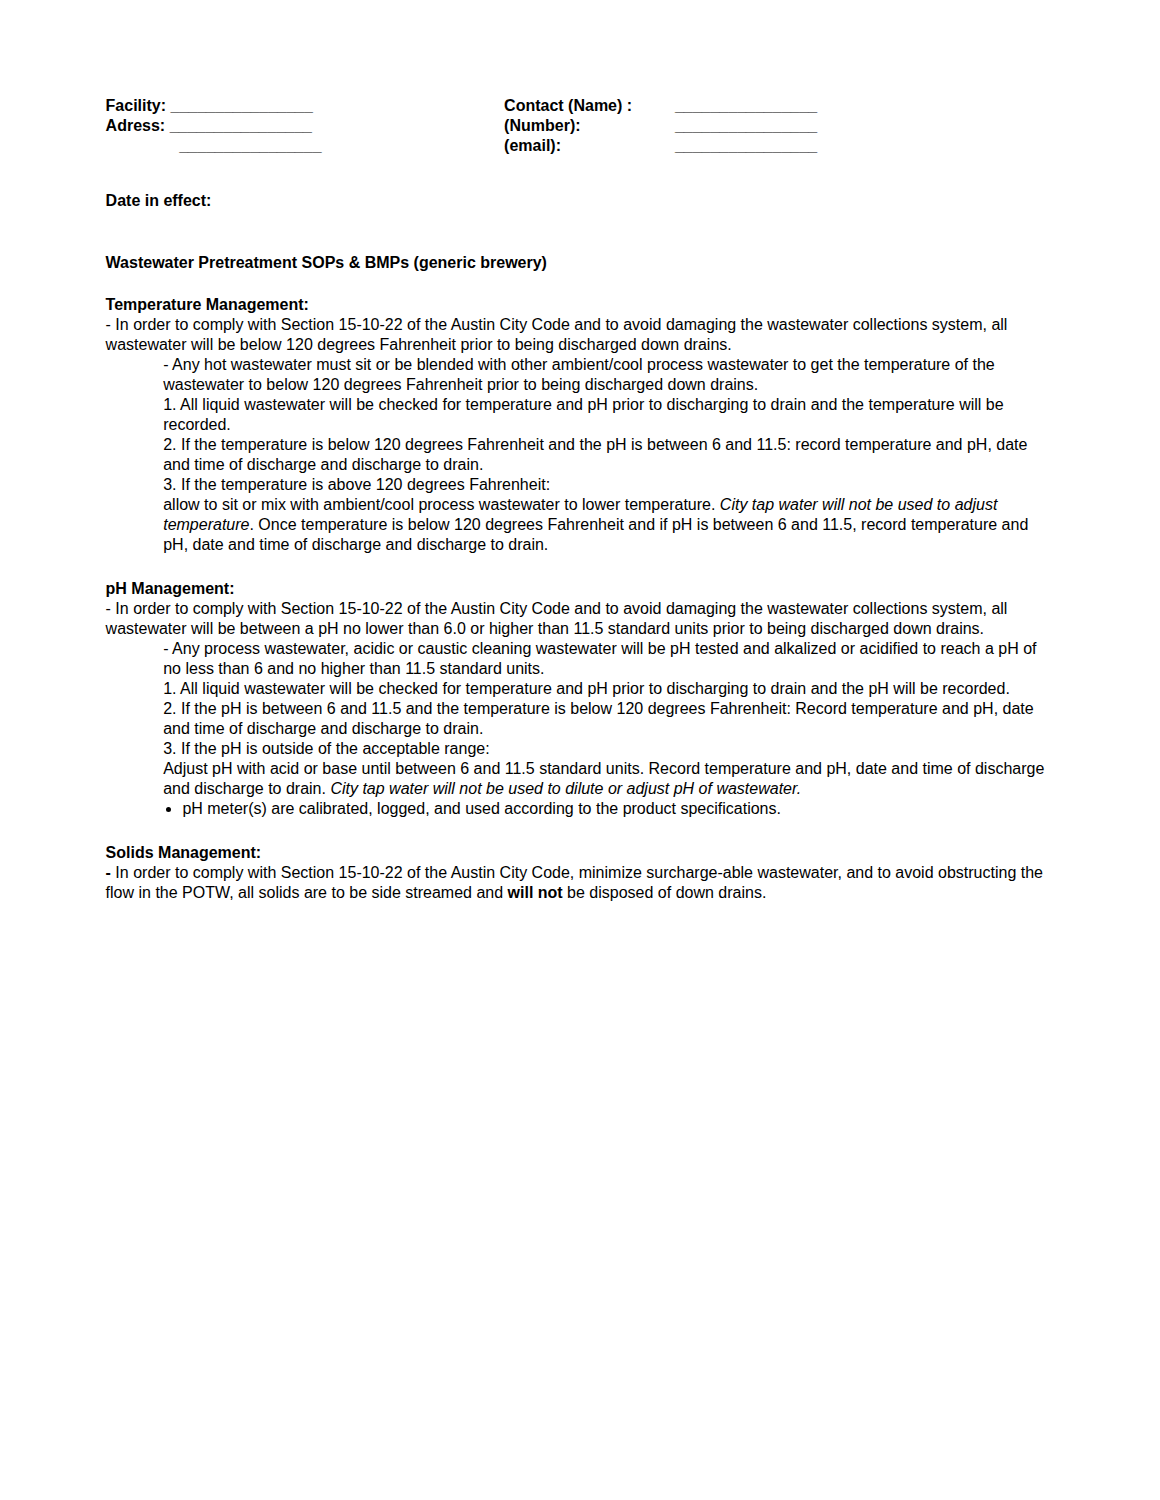| Facility: ________________ | Contact (Name) : | ________________ |
| Adress: ________________ | (Number): | ________________ |
| ________________ | (email): | ________________ |
Date in effect:
Wastewater Pretreatment SOPs & BMPs (generic brewery)
Temperature Management:
- In order to comply with Section 15-10-22 of the Austin City Code and to avoid damaging the wastewater collections system, all wastewater will be below 120 degrees Fahrenheit prior to being discharged down drains.
- Any hot wastewater must sit or be blended with other ambient/cool process wastewater to get the temperature of the wastewater to below 120 degrees Fahrenheit prior to being discharged down drains.
1. All liquid wastewater will be checked for temperature and pH prior to discharging to drain and the temperature will be recorded.
2. If the temperature is below 120 degrees Fahrenheit and the pH is between 6 and 11.5: record temperature and pH, date and time of discharge and discharge to drain.
3. If the temperature is above 120 degrees Fahrenheit:
allow to sit or mix with ambient/cool process wastewater to lower temperature. City tap water will not be used to adjust temperature. Once temperature is below 120 degrees Fahrenheit and if pH is between 6 and 11.5, record temperature and pH, date and time of discharge and discharge to drain.
pH Management:
- In order to comply with Section 15-10-22 of the Austin City Code and to avoid damaging the wastewater collections system, all wastewater will be between a pH no lower than 6.0 or higher than 11.5 standard units prior to being discharged down drains.
- Any process wastewater, acidic or caustic cleaning wastewater will be pH tested and alkalized or acidified to reach a pH of no less than 6 and no higher than 11.5 standard units.
1. All liquid wastewater will be checked for temperature and pH prior to discharging to drain and the pH will be recorded.
2. If the pH is between 6 and 11.5 and the temperature is below 120 degrees Fahrenheit: Record temperature and pH, date and time of discharge and discharge to drain.
3. If the pH is outside of the acceptable range:
Adjust pH with acid or base until between 6 and 11.5 standard units. Record temperature and pH, date and time of discharge and discharge to drain. City tap water will not be used to dilute or adjust pH of wastewater.
pH meter(s) are calibrated, logged, and used according to the product specifications.
Solids Management:
- In order to comply with Section 15-10-22 of the Austin City Code, minimize surcharge-able wastewater, and to avoid obstructing the flow in the POTW, all solids are to be side streamed and will not be disposed of down drains.